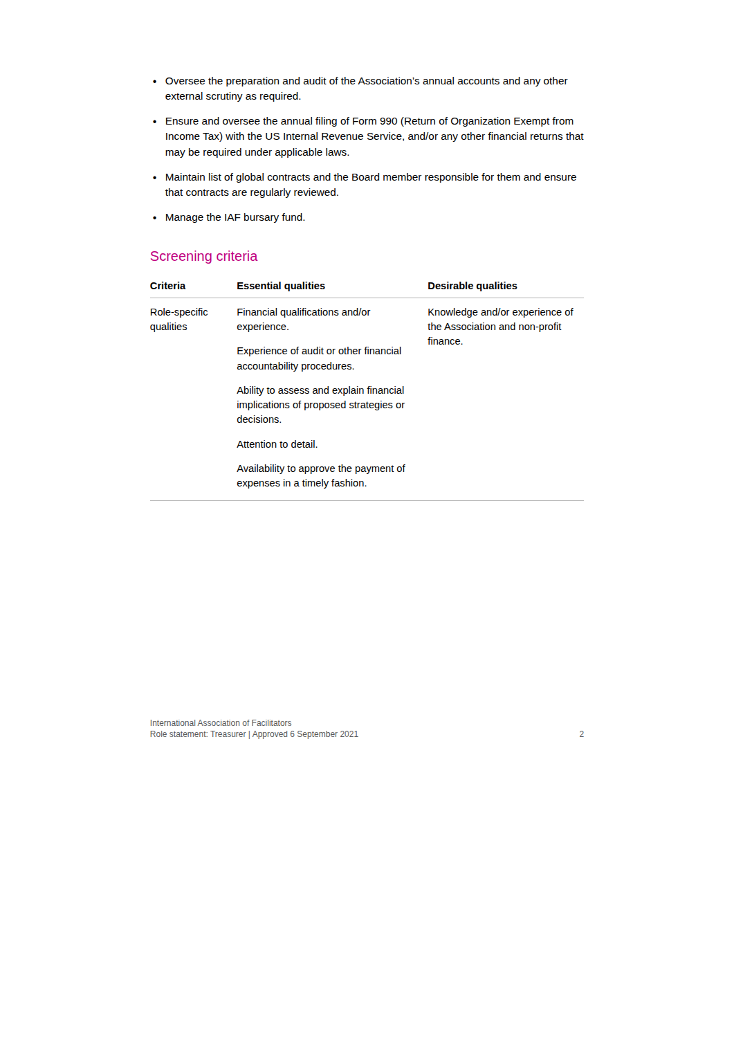Oversee the preparation and audit of the Association’s annual accounts and any other external scrutiny as required.
Ensure and oversee the annual filing of Form 990 (Return of Organization Exempt from Income Tax) with the US Internal Revenue Service, and/or any other financial returns that may be required under applicable laws.
Maintain list of global contracts and the Board member responsible for them and ensure that contracts are regularly reviewed.
Manage the IAF bursary fund.
Screening criteria
| Criteria | Essential qualities | Desirable qualities |
| --- | --- | --- |
| Role-specific qualities | Financial qualifications and/or experience. Experience of audit or other financial accountability procedures. Ability to assess and explain financial implications of proposed strategies or decisions. Attention to detail. Availability to approve the payment of expenses in a timely fashion. | Knowledge and/or experience of the Association and non-profit finance. |
International Association of Facilitators
Role statement: Treasurer | Approved 6 September 2021 2